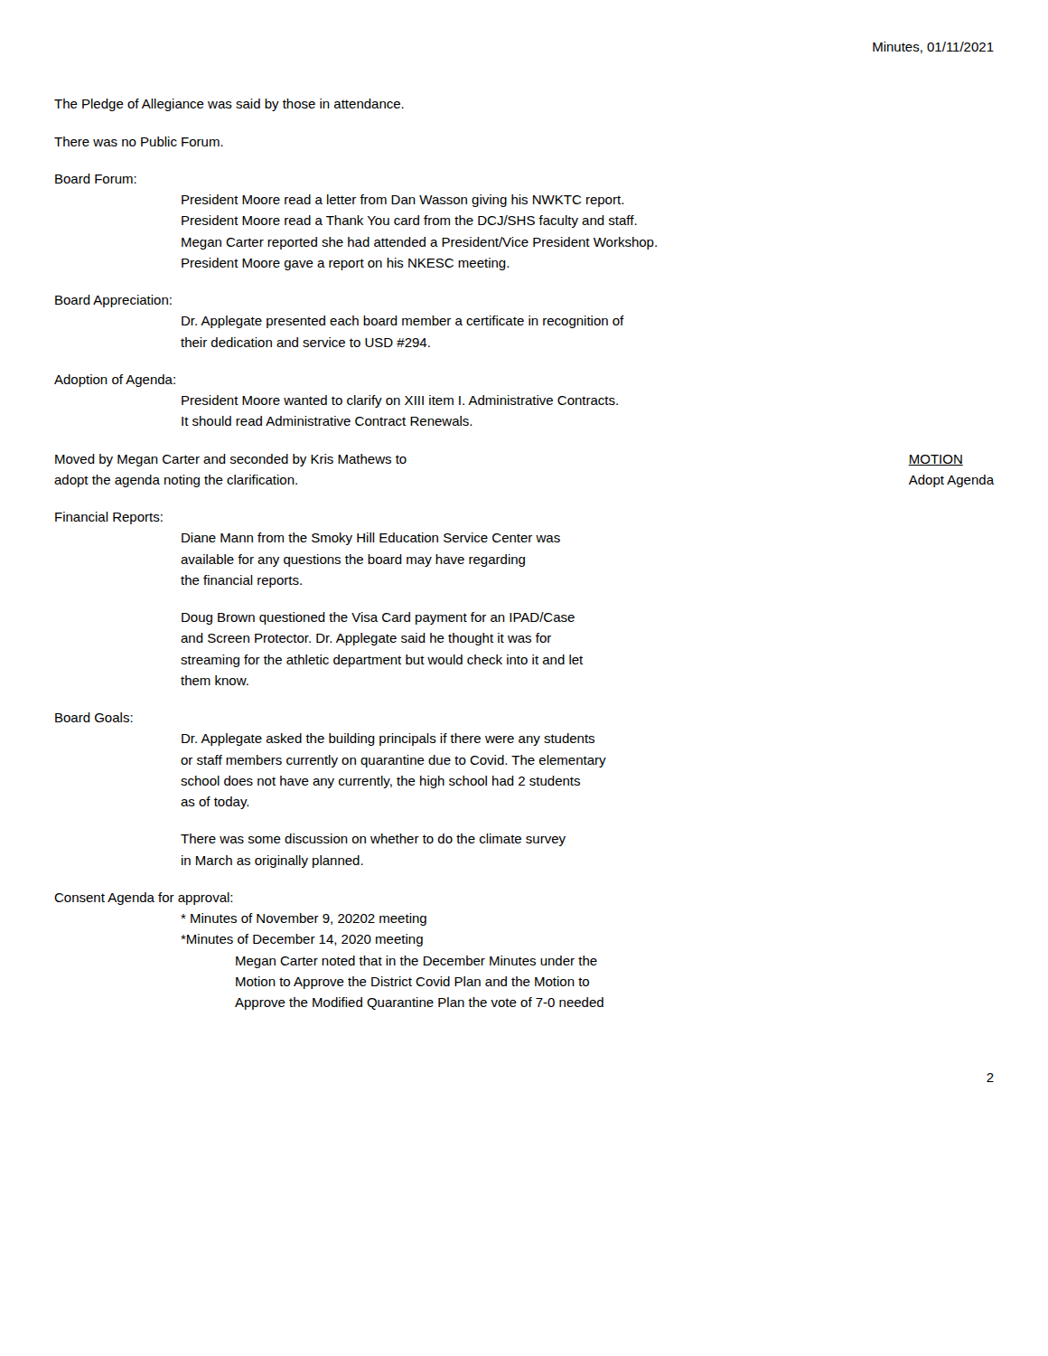Minutes, 01/11/2021
The Pledge of Allegiance was said by those in attendance.
There was no Public Forum.
Board Forum:
President Moore read a letter from Dan Wasson giving his NWKTC report.
President Moore read a Thank You card from the DCJ/SHS faculty and staff.
Megan Carter reported she had attended a President/Vice President Workshop.
President Moore gave a report on his NKESC meeting.
Board Appreciation:
Dr. Applegate presented each board member a certificate in recognition of
their dedication and service to USD #294.
Adoption of Agenda:
President Moore wanted to clarify on XIII item I. Administrative Contracts.
It should read Administrative Contract Renewals.
Moved by Megan Carter and seconded by Kris Mathews to
adopt the agenda noting the clarification.
MOTION
Adopt Agenda
Financial Reports:
Diane Mann from the Smoky Hill Education Service Center was
available for any questions the board may have regarding
the financial reports.
Doug Brown questioned the Visa Card payment for an IPAD/Case
and Screen Protector. Dr. Applegate said he thought it was for
streaming for the athletic department but would check into it and let
them know.
Board Goals:
Dr. Applegate asked the building principals if there were any students
or staff members currently on quarantine due to Covid. The elementary
school does not have any currently, the high school had 2 students
as of today.
There was some discussion on whether to do the climate survey
in March as originally planned.
Consent Agenda for approval:
* Minutes of November 9, 20202 meeting
*Minutes of December 14, 2020 meeting
Megan Carter noted that in the December Minutes under the
Motion to Approve the District Covid Plan and the Motion to
Approve the Modified Quarantine Plan the vote of 7-0 needed
2